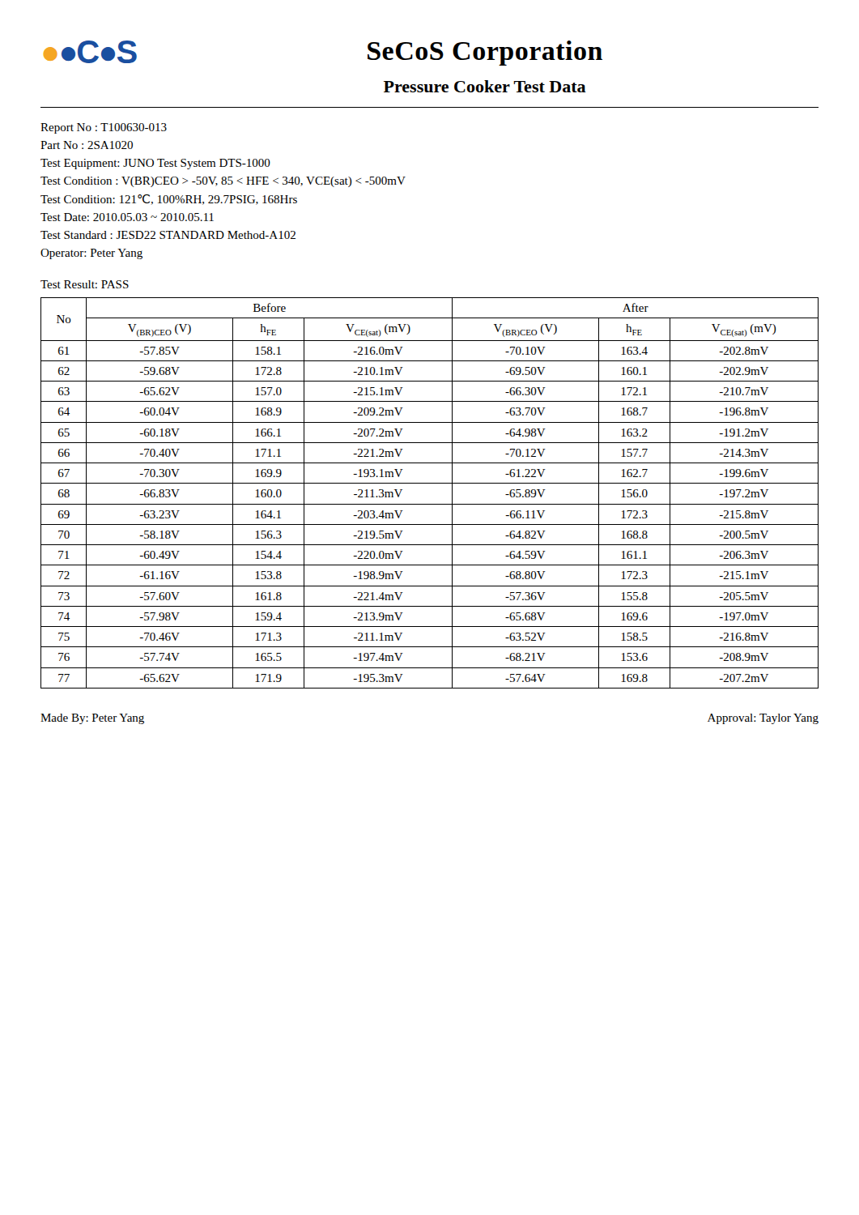●●C●S
SeCoS Corporation
Pressure Cooker Test Data
Report No : T100630-013
Part No : 2SA1020
Test Equipment: JUNO Test System DTS-1000
Test Condition : V(BR)CEO > -50V, 85 < HFE < 340, VCE(sat) < -500mV
Test Condition: 121℃, 100%RH, 29.7PSIG, 168Hrs
Test Date: 2010.05.03 ~ 2010.05.11
Test Standard : JESD22 STANDARD Method-A102
Operator: Peter Yang
Test Result: PASS
| No | Before | After |
| --- | --- | --- |
| V (BR)CEO (V) | h FE | V CE(sat) (mV) | V (BR)CEO (V) | h FE | V CE(sat) (mV) |
| 61 | -57.85V | 158.1 | -216.0mV | -70.10V | 163.4 | -202.8mV |
| 62 | -59.68V | 172.8 | -210.1mV | -69.50V | 160.1 | -202.9mV |
| 63 | -65.62V | 157.0 | -215.1mV | -66.30V | 172.1 | -210.7mV |
| 64 | -60.04V | 168.9 | -209.2mV | -63.70V | 168.7 | -196.8mV |
| 65 | -60.18V | 166.1 | -207.2mV | -64.98V | 163.2 | -191.2mV |
| 66 | -70.40V | 171.1 | -221.2mV | -70.12V | 157.7 | -214.3mV |
| 67 | -70.30V | 169.9 | -193.1mV | -61.22V | 162.7 | -199.6mV |
| 68 | -66.83V | 160.0 | -211.3mV | -65.89V | 156.0 | -197.2mV |
| 69 | -63.23V | 164.1 | -203.4mV | -66.11V | 172.3 | -215.8mV |
| 70 | -58.18V | 156.3 | -219.5mV | -64.82V | 168.8 | -200.5mV |
| 71 | -60.49V | 154.4 | -220.0mV | -64.59V | 161.1 | -206.3mV |
| 72 | -61.16V | 153.8 | -198.9mV | -68.80V | 172.3 | -215.1mV |
| 73 | -57.60V | 161.8 | -221.4mV | -57.36V | 155.8 | -205.5mV |
| 74 | -57.98V | 159.4 | -213.9mV | -65.68V | 169.6 | -197.0mV |
| 75 | -70.46V | 171.3 | -211.1mV | -63.52V | 158.5 | -216.8mV |
| 76 | -57.74V | 165.5 | -197.4mV | -68.21V | 153.6 | -208.9mV |
| 77 | -65.62V | 171.9 | -195.3mV | -57.64V | 169.8 | -207.2mV |
Made By: Peter Yang
Approval: Taylor Yang